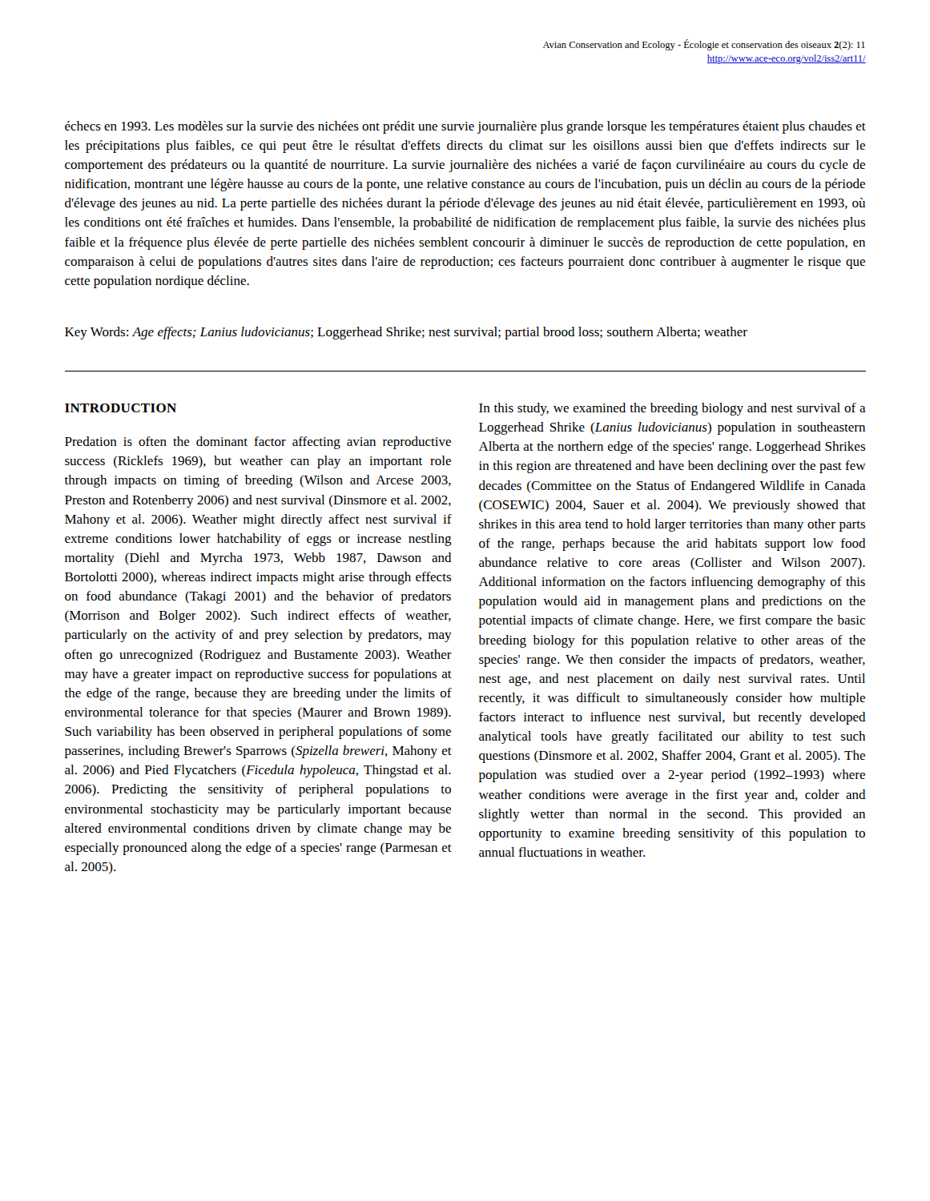Avian Conservation and Ecology - Écologie et conservation des oiseaux 2(2): 11
http://www.ace-eco.org/vol2/iss2/art11/
échecs en 1993. Les modèles sur la survie des nichées ont prédit une survie journalière plus grande lorsque les températures étaient plus chaudes et les précipitations plus faibles, ce qui peut être le résultat d'effets directs du climat sur les oisillons aussi bien que d'effets indirects sur le comportement des prédateurs ou la quantité de nourriture. La survie journalière des nichées a varié de façon curvilinéaire au cours du cycle de nidification, montrant une légère hausse au cours de la ponte, une relative constance au cours de l'incubation, puis un déclin au cours de la période d'élevage des jeunes au nid. La perte partielle des nichées durant la période d'élevage des jeunes au nid était élevée, particulièrement en 1993, où les conditions ont été fraîches et humides. Dans l'ensemble, la probabilité de nidification de remplacement plus faible, la survie des nichées plus faible et la fréquence plus élevée de perte partielle des nichées semblent concourir à diminuer le succès de reproduction de cette population, en comparaison à celui de populations d'autres sites dans l'aire de reproduction; ces facteurs pourraient donc contribuer à augmenter le risque que cette population nordique décline.
Key Words: Age effects; Lanius ludovicianus; Loggerhead Shrike; nest survival; partial brood loss; southern Alberta; weather
INTRODUCTION
Predation is often the dominant factor affecting avian reproductive success (Ricklefs 1969), but weather can play an important role through impacts on timing of breeding (Wilson and Arcese 2003, Preston and Rotenberry 2006) and nest survival (Dinsmore et al. 2002, Mahony et al. 2006). Weather might directly affect nest survival if extreme conditions lower hatchability of eggs or increase nestling mortality (Diehl and Myrcha 1973, Webb 1987, Dawson and Bortolotti 2000), whereas indirect impacts might arise through effects on food abundance (Takagi 2001) and the behavior of predators (Morrison and Bolger 2002). Such indirect effects of weather, particularly on the activity of and prey selection by predators, may often go unrecognized (Rodriguez and Bustamente 2003). Weather may have a greater impact on reproductive success for populations at the edge of the range, because they are breeding under the limits of environmental tolerance for that species (Maurer and Brown 1989). Such variability has been observed in peripheral populations of some passerines, including Brewer's Sparrows (Spizella breweri, Mahony et al. 2006) and Pied Flycatchers (Ficedula hypoleuca, Thingstad et al. 2006). Predicting the sensitivity of peripheral populations to environmental stochasticity may be particularly important because altered environmental conditions driven by climate change may be especially pronounced along the edge of a species' range (Parmesan et al. 2005).
In this study, we examined the breeding biology and nest survival of a Loggerhead Shrike (Lanius ludovicianus) population in southeastern Alberta at the northern edge of the species' range. Loggerhead Shrikes in this region are threatened and have been declining over the past few decades (Committee on the Status of Endangered Wildlife in Canada (COSEWIC) 2004, Sauer et al. 2004). We previously showed that shrikes in this area tend to hold larger territories than many other parts of the range, perhaps because the arid habitats support low food abundance relative to core areas (Collister and Wilson 2007). Additional information on the factors influencing demography of this population would aid in management plans and predictions on the potential impacts of climate change. Here, we first compare the basic breeding biology for this population relative to other areas of the species' range. We then consider the impacts of predators, weather, nest age, and nest placement on daily nest survival rates. Until recently, it was difficult to simultaneously consider how multiple factors interact to influence nest survival, but recently developed analytical tools have greatly facilitated our ability to test such questions (Dinsmore et al. 2002, Shaffer 2004, Grant et al. 2005). The population was studied over a 2-year period (1992–1993) where weather conditions were average in the first year and, colder and slightly wetter than normal in the second. This provided an opportunity to examine breeding sensitivity of this population to annual fluctuations in weather.